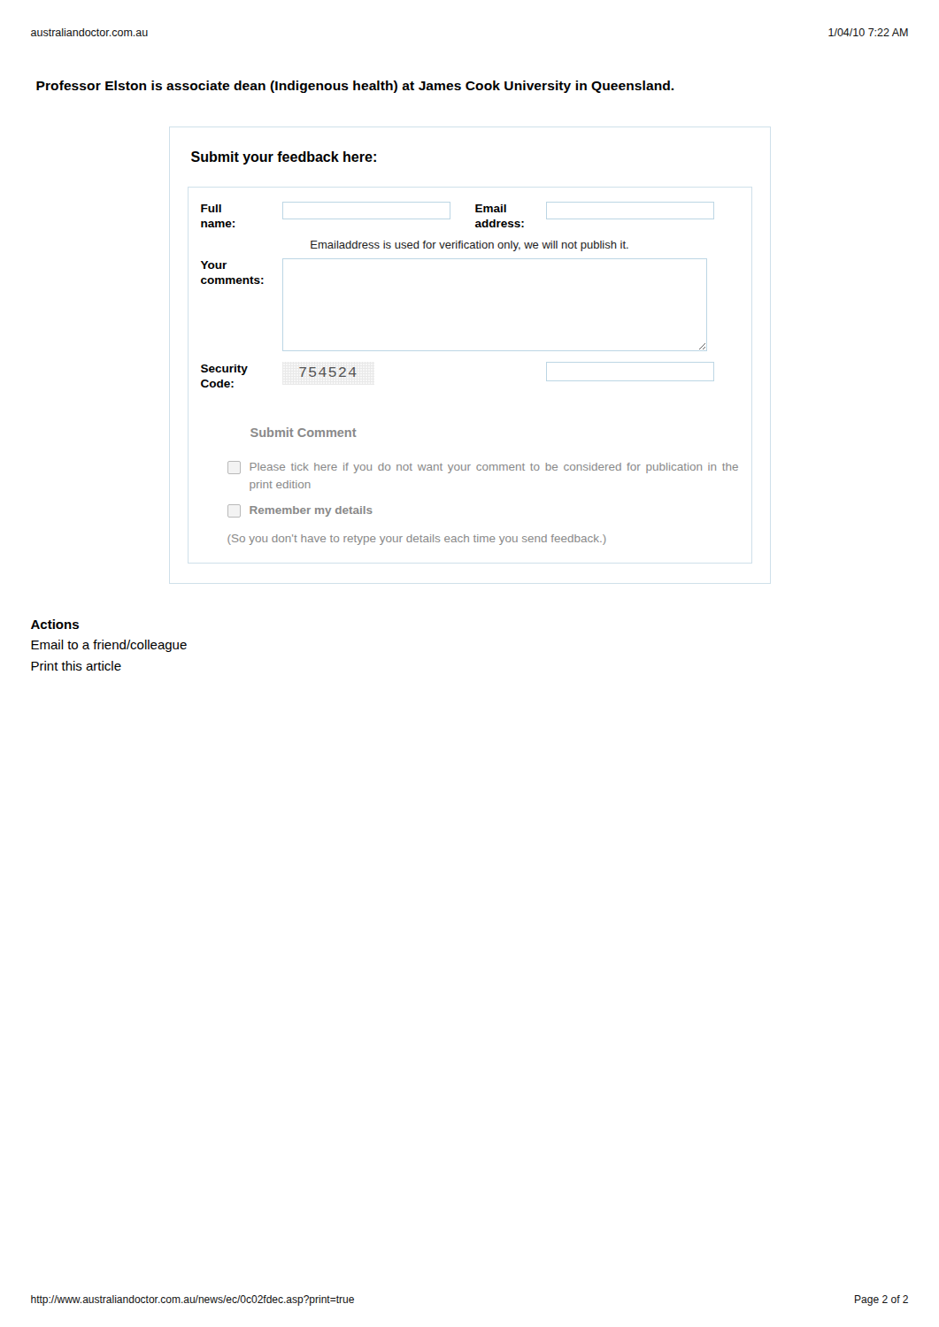australiandoctor.com.au
1/04/10 7:22 AM
Professor Elston is associate dean (Indigenous health) at James Cook University in Queensland.
Submit your feedback here:
| Full name: | | Email address: | |
| Emailaddress is used for verification only, we will not publish it. |
| Your comments: | |
| Security Code: | 754524 | | |
Submit Comment
Please tick here if you do not want your comment to be considered for publication in the print edition
Remember my details
(So you don't have to retype your details each time you send feedback.)
Actions
Email to a friend/colleague
Print this article
http://www.australiandoctor.com.au/news/ec/0c02fdec.asp?print=true
Page 2 of 2